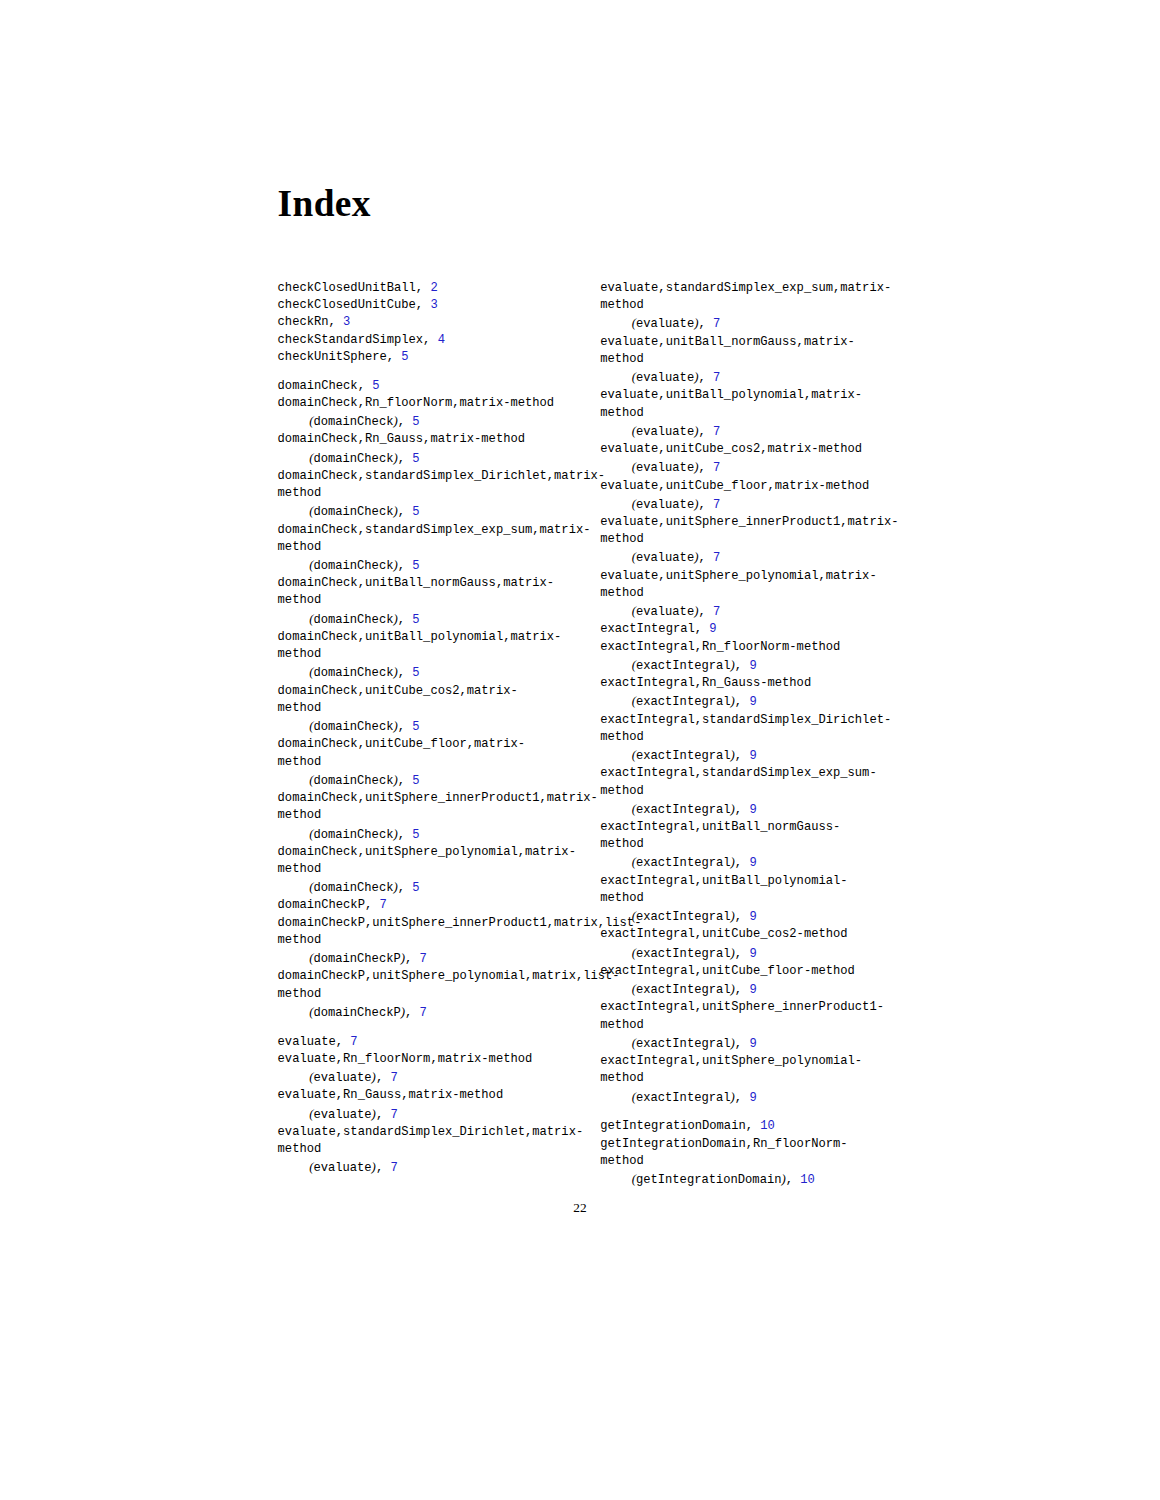Index
checkClosedUnitBall, 2
checkClosedUnitCube, 3
checkRn, 3
checkStandardSimplex, 4
checkUnitSphere, 5
domainCheck, 5
domainCheck,Rn_floorNorm,matrix-method
(domainCheck), 5
domainCheck,Rn_Gauss,matrix-method
(domainCheck), 5
domainCheck,standardSimplex_Dirichlet,matrix-method
(domainCheck), 5
domainCheck,standardSimplex_exp_sum,matrix-method
(domainCheck), 5
domainCheck,unitBall_normGauss,matrix-method
(domainCheck), 5
domainCheck,unitBall_polynomial,matrix-method
(domainCheck), 5
domainCheck,unitCube_cos2,matrix-method
(domainCheck), 5
domainCheck,unitCube_floor,matrix-method
(domainCheck), 5
domainCheck,unitSphere_innerProduct1,matrix-method
(domainCheck), 5
domainCheck,unitSphere_polynomial,matrix-method
(domainCheck), 5
domainCheckP, 7
domainCheckP,unitSphere_innerProduct1,matrix,list-method
(domainCheckP), 7
domainCheckP,unitSphere_polynomial,matrix,list-method
(domainCheckP), 7
evaluate, 7
evaluate,Rn_floorNorm,matrix-method
(evaluate), 7
evaluate,Rn_Gauss,matrix-method
(evaluate), 7
evaluate,standardSimplex_Dirichlet,matrix-method
(evaluate), 7
evaluate,standardSimplex_exp_sum,matrix-method
(evaluate), 7
evaluate,unitBall_normGauss,matrix-method
(evaluate), 7
evaluate,unitBall_polynomial,matrix-method
(evaluate), 7
evaluate,unitCube_cos2,matrix-method
(evaluate), 7
evaluate,unitCube_floor,matrix-method
(evaluate), 7
evaluate,unitSphere_innerProduct1,matrix-method
(evaluate), 7
evaluate,unitSphere_polynomial,matrix-method
(evaluate), 7
exactIntegral, 9
exactIntegral,Rn_floorNorm-method
(exactIntegral), 9
exactIntegral,Rn_Gauss-method
(exactIntegral), 9
exactIntegral,standardSimplex_Dirichlet-method
(exactIntegral), 9
exactIntegral,standardSimplex_exp_sum-method
(exactIntegral), 9
exactIntegral,unitBall_normGauss-method
(exactIntegral), 9
exactIntegral,unitBall_polynomial-method
(exactIntegral), 9
exactIntegral,unitCube_cos2-method
(exactIntegral), 9
exactIntegral,unitCube_floor-method
(exactIntegral), 9
exactIntegral,unitSphere_innerProduct1-method
(exactIntegral), 9
exactIntegral,unitSphere_polynomial-method
(exactIntegral), 9
getIntegrationDomain, 10
getIntegrationDomain,Rn_floorNorm-method
(getIntegrationDomain), 10
22